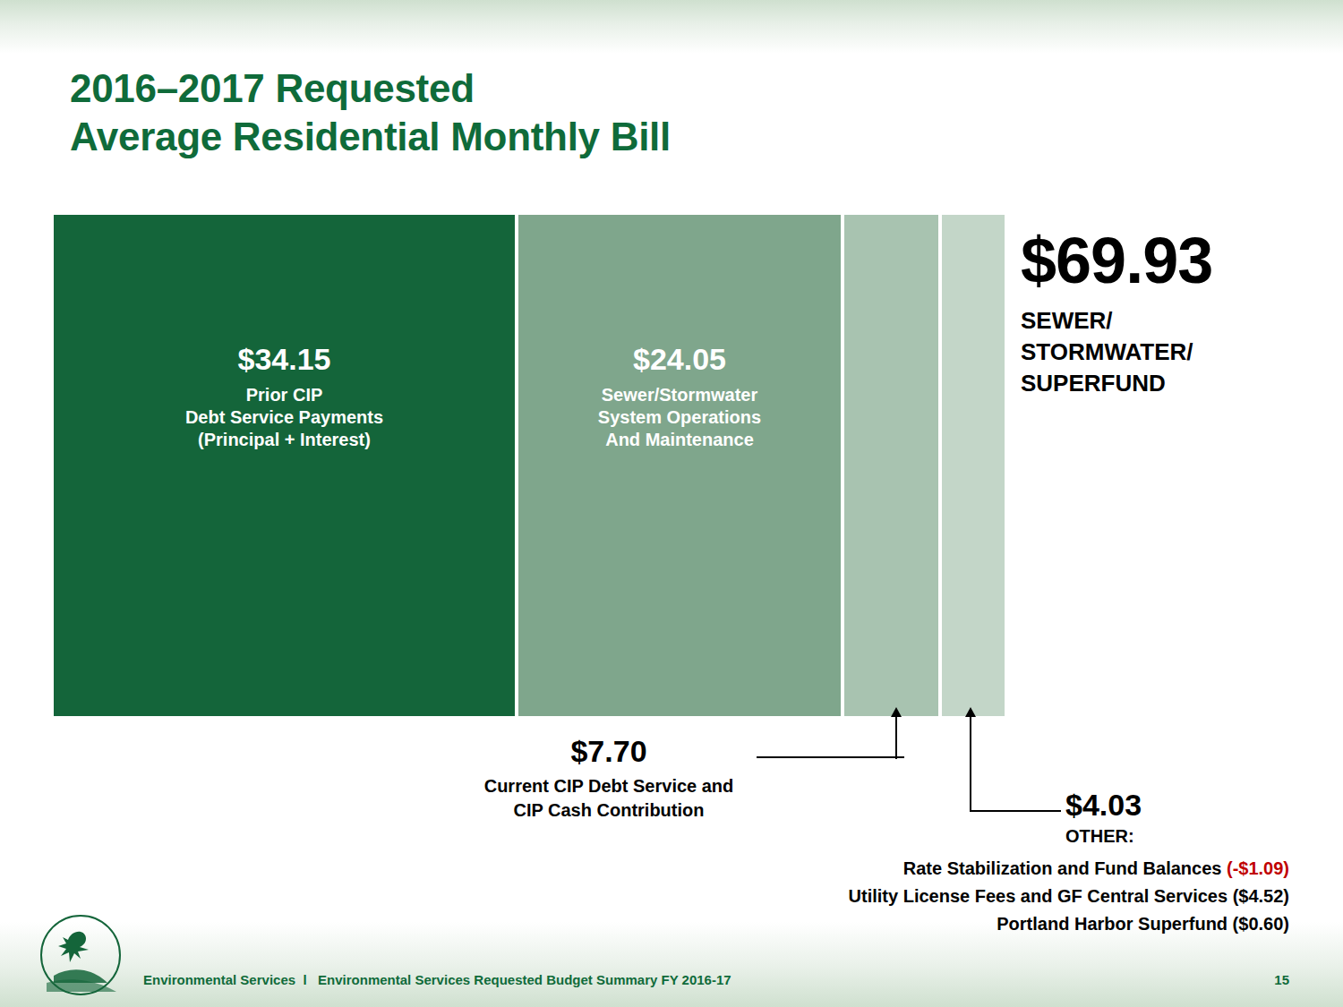2016–2017 Requested
Average Residential Monthly Bill
$34.15 Prior CIP
Debt Service Payments
(Principal + Interest)
$24.05 Sewer/Stormwater
System Operations
And Maintenance
$69.93
SEWER/
STORMWATER/
SUPERFUND
$7.70
Current CIP Debt Service and
CIP Cash Contribution
$4.03
OTHER:
Rate Stabilization and Fund Balances (-$1.09)
Utility License Fees and GF Central Services ($4.52)
Portland Harbor Superfund ($0.60)
Environmental Services l Environmental Services Requested Budget Summary FY 2016-17
15